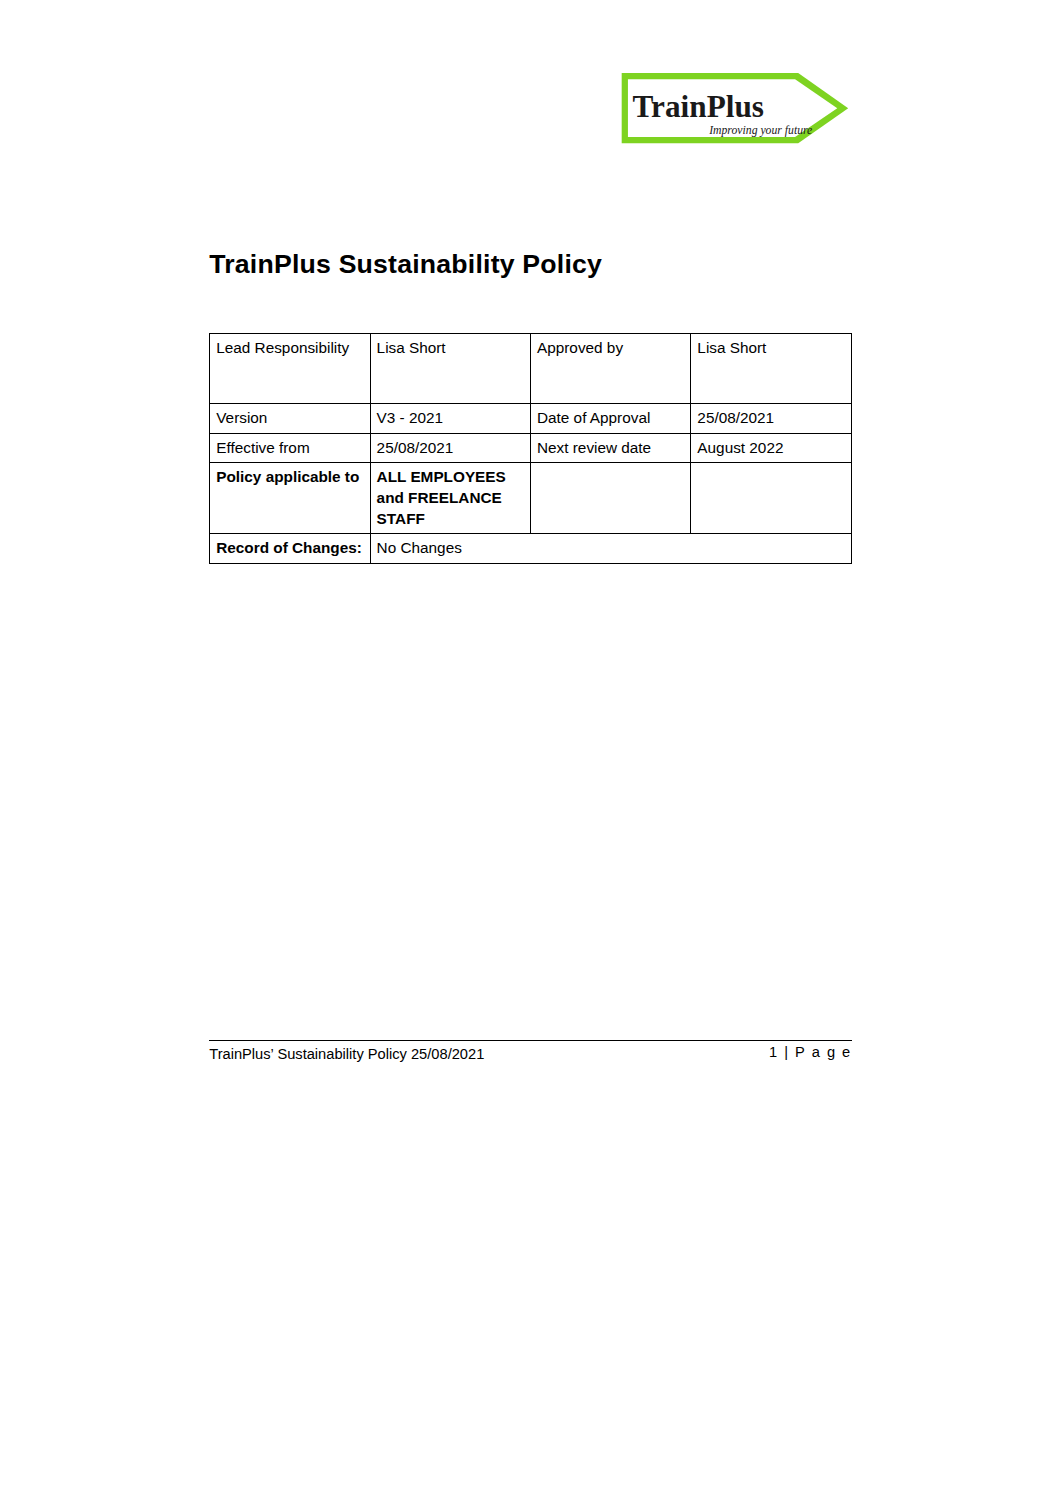TrainPlus — Improving your future TrainPlus Improving your future
TrainPlus Sustainability Policy
| Lead Responsibility | Lisa Short | Approved by | Lisa Short |
| Version | V3 - 2021 | Date of Approval | 25/08/2021 |
| Effective from | 25/08/2021 | Next review date | August 2022 |
| Policy applicable to | ALL EMPLOYEES and FREELANCE STAFF | | |
| Record of Changes: | No Changes |
1 | P a g e TrainPlus’ Sustainability Policy 25/08/2021